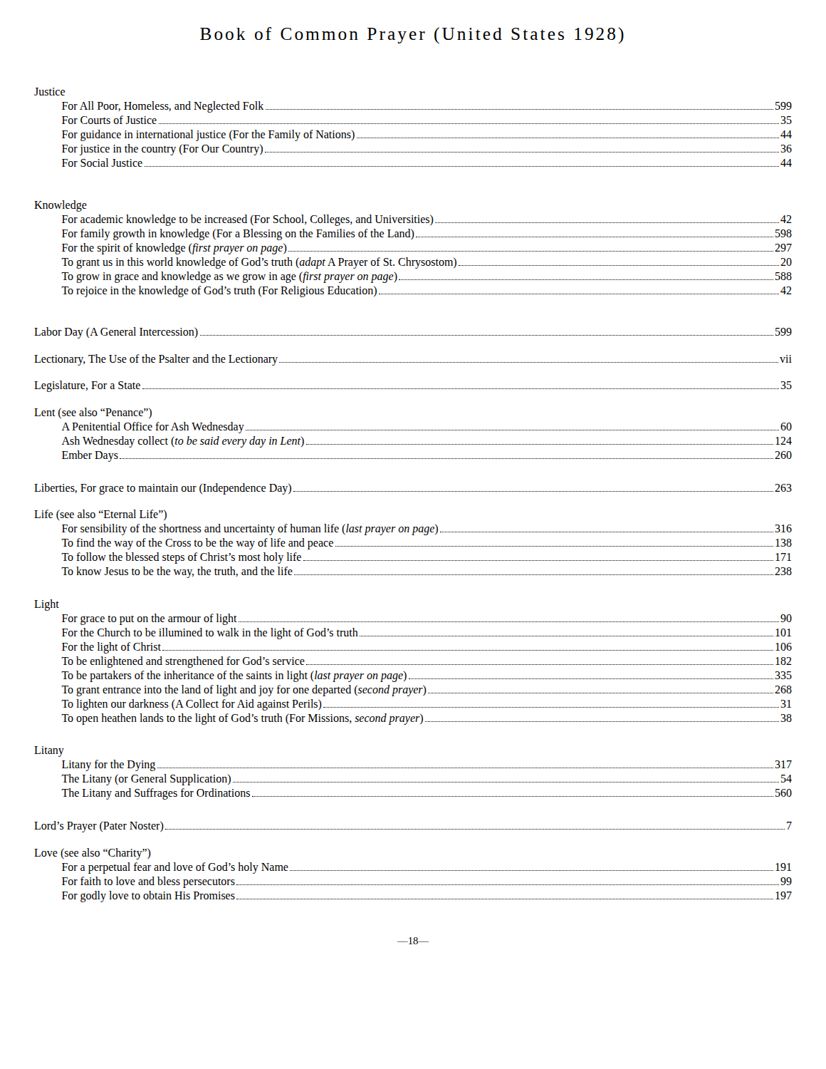Book of Common Prayer (United States 1928)
Justice
For All Poor, Homeless, and Neglected Folk 599
For Courts of Justice 35
For guidance in international justice (For the Family of Nations) 44
For justice in the country (For Our Country) 36
For Social Justice 44
Knowledge
For academic knowledge to be increased (For School, Colleges, and Universities) 42
For family growth in knowledge (For a Blessing on the Families of the Land) 598
For the spirit of knowledge (first prayer on page) 297
To grant us in this world knowledge of God’s truth (adapt A Prayer of St. Chrysostom) 20
To grow in grace and knowledge as we grow in age (first prayer on page) 588
To rejoice in the knowledge of God’s truth (For Religious Education) 42
Labor Day (A General Intercession) 599
Lectionary, The Use of the Psalter and the Lectionary vii
Legislature, For a State 35
Lent (see also “Penance”)
A Penitential Office for Ash Wednesday 60
Ash Wednesday collect (to be said every day in Lent) 124
Ember Days 260
Liberties, For grace to maintain our (Independence Day) 263
Life (see also “Eternal Life”)
For sensibility of the shortness and uncertainty of human life (last prayer on page) 316
To find the way of the Cross to be the way of life and peace 138
To follow the blessed steps of Christ’s most holy life 171
To know Jesus to be the way, the truth, and the life 238
Light
For grace to put on the armour of light 90
For the Church to be illumined to walk in the light of God’s truth 101
For the light of Christ 106
To be enlightened and strengthened for God’s service 182
To be partakers of the inheritance of the saints in light (last prayer on page) 335
To grant entrance into the land of light and joy for one departed (second prayer) 268
To lighten our darkness (A Collect for Aid against Perils) 31
To open heathen lands to the light of God’s truth (For Missions, second prayer) 38
Litany
Litany for the Dying 317
The Litany (or General Supplication) 54
The Litany and Suffrages for Ordinations 560
Lord’s Prayer (Pater Noster) 7
Love (see also “Charity”)
For a perpetual fear and love of God’s holy Name 191
For faith to love and bless persecutors 99
For godly love to obtain His Promises 197
—18—